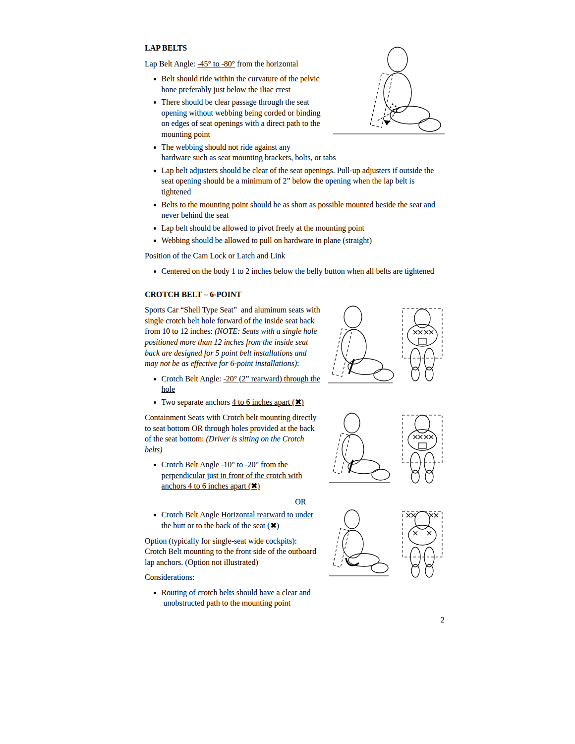LAP BELTS
Lap Belt Angle: -45° to -80° from the horizontal
Belt should ride within the curvature of the pelvic bone preferably just below the iliac crest
There should be clear passage through the seat opening without webbing being corded or binding on edges of seat openings with a direct path to the mounting point
The webbing should not ride against any hardware such as seat mounting brackets, bolts, or tabs
Lap belt adjusters should be clear of the seat openings. Pull-up adjusters if outside the seat opening should be a minimum of 2” below the opening when the lap belt is tightened
Belts to the mounting point should be as short as possible mounted beside the seat and never behind the seat
Lap belt should be allowed to pivot freely at the mounting point
Webbing should be allowed to pull on hardware in plane (straight)
Position of the Cam Lock or Latch and Link
Centered on the body 1 to 2 inches below the belly button when all belts are tightened
CROTCH BELT – 6-POINT
Sports Car “Shell Type Seat” and aluminum seats with single crotch belt hole forward of the inside seat back from 10 to 12 inches: (NOTE: Seats with a single hole positioned more than 12 inches from the inside seat back are designed for 5 point belt installations and may not be as effective for 6-point installations):
Crotch Belt Angle: -20° (2” rearward) through the hole
Two separate anchors 4 to 6 inches apart (✖)
Containment Seats with Crotch belt mounting directly to seat bottom OR through holes provided at the back of the seat bottom: (Driver is sitting on the Crotch belts)
Crotch Belt Angle -10° to -20° from the perpendicular just in front of the crotch with anchors 4 to 6 inches apart (✖)
OR
Crotch Belt Angle Horizontal rearward to under the butt or to the back of the seat (✖)
Option (typically for single-seat wide cockpits):
Crotch Belt mounting to the front side of the outboard
lap anchors. (Option not illustrated)
Considerations:
Routing of crotch belts should have a clear and
unobstructed path to the mounting point
2